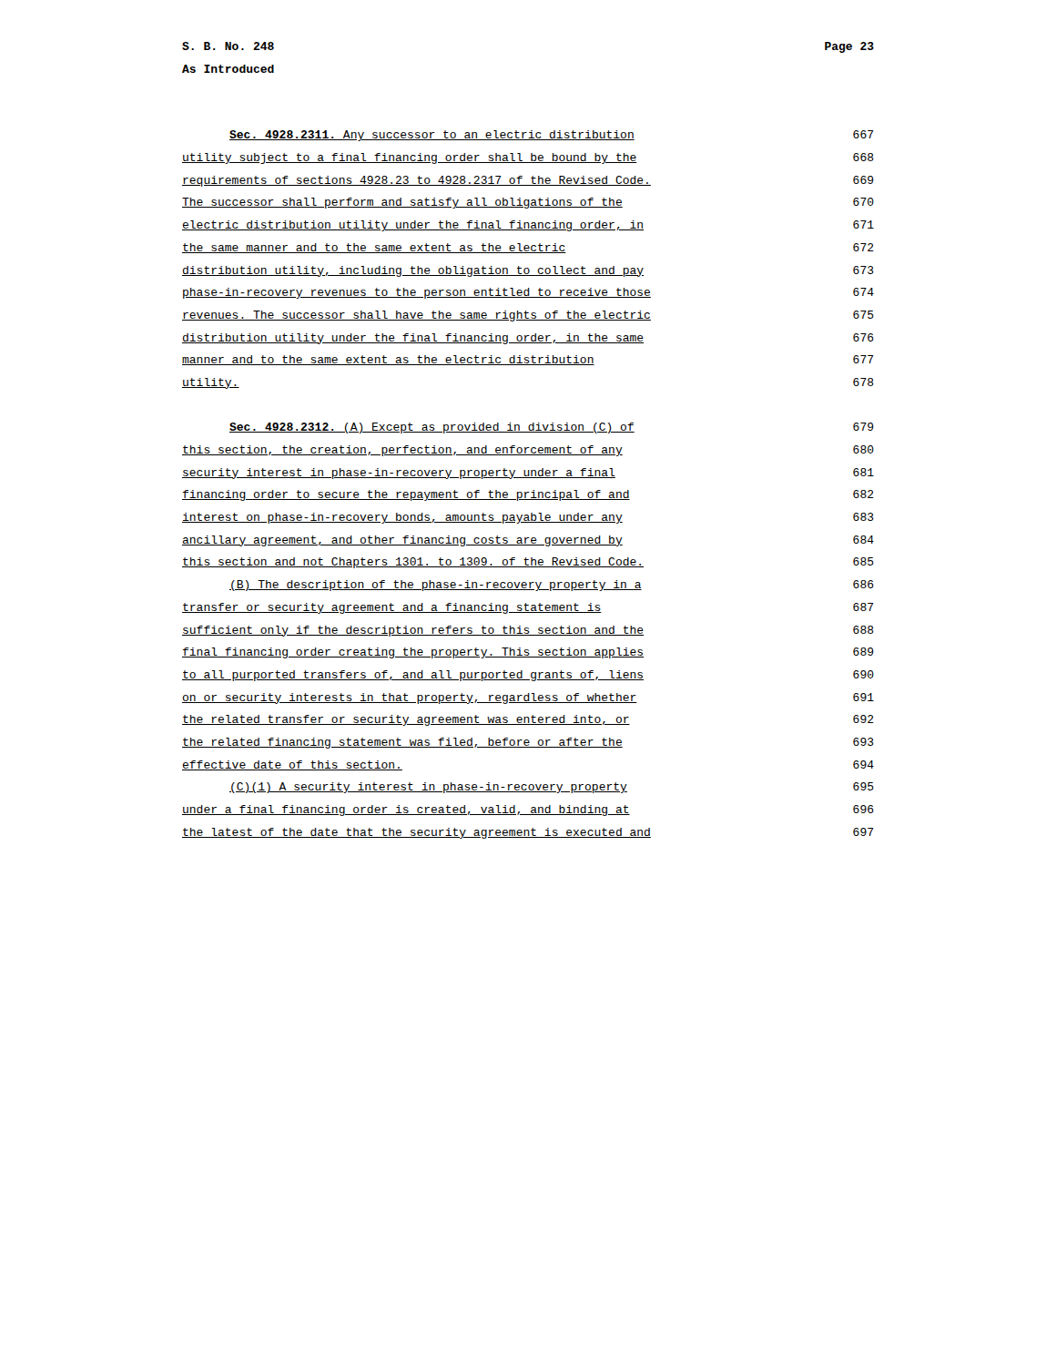S. B. No. 248 As Introduced
Page 23
Sec. 4928.2311. Any successor to an electric distribution
667
utility subject to a final financing order shall be bound by the
668
requirements of sections 4928.23 to 4928.2317 of the Revised Code.
669
The successor shall perform and satisfy all obligations of the
670
electric distribution utility under the final financing order, in
671
the same manner and to the same extent as the electric
672
distribution utility, including the obligation to collect and pay
673
phase-in-recovery revenues to the person entitled to receive those
674
revenues. The successor shall have the same rights of the electric
675
distribution utility under the final financing order, in the same
676
manner and to the same extent as the electric distribution
677
utility.
678
Sec. 4928.2312. (A) Except as provided in division (C) of
679
this section, the creation, perfection, and enforcement of any
680
security interest in phase-in-recovery property under a final
681
financing order to secure the repayment of the principal of and
682
interest on phase-in-recovery bonds, amounts payable under any
683
ancillary agreement, and other financing costs are governed by
684
this section and not Chapters 1301. to 1309. of the Revised Code.
685
(B) The description of the phase-in-recovery property in a
686
transfer or security agreement and a financing statement is
687
sufficient only if the description refers to this section and the
688
final financing order creating the property. This section applies
689
to all purported transfers of, and all purported grants of, liens
690
on or security interests in that property, regardless of whether
691
the related transfer or security agreement was entered into, or
692
the related financing statement was filed, before or after the
693
effective date of this section.
694
(C)(1) A security interest in phase-in-recovery property
695
under a final financing order is created, valid, and binding at
696
the latest of the date that the security agreement is executed and
697